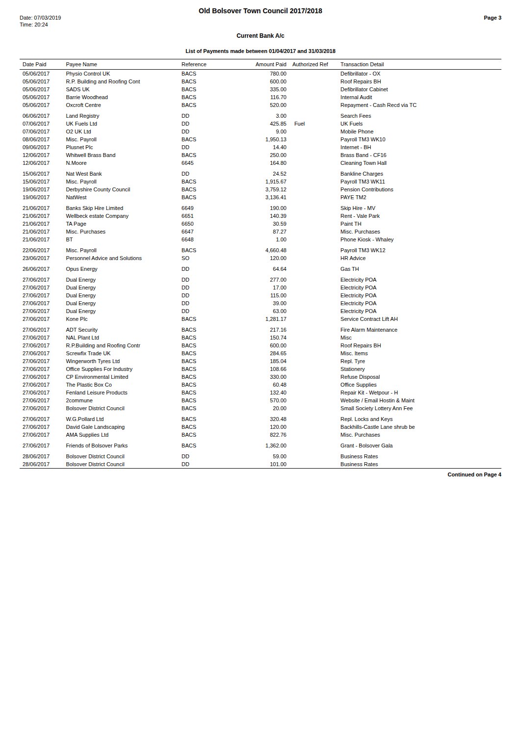Date: 07/03/2019
Page 3
Old Bolsover Town Council 2017/2018
Time: 20:24
Current Bank A/c
List of Payments made between 01/04/2017 and 31/03/2018
| Date Paid | Payee Name | Reference | Amount Paid | Authorized Ref | Transaction Detail |
| --- | --- | --- | --- | --- | --- |
| 05/06/2017 | Physio Control UK | BACS | 780.00 | | Defibrillator - OX |
| 05/06/2017 | R.P. Building and Roofing Cont | BACS | 600.00 | | Roof Repairs BH |
| 05/06/2017 | SADS UK | BACS | 335.00 | | Defibrillator Cabinet |
| 05/06/2017 | Barrie Woodhead | BACS | 116.70 | | Internal Audit |
| 05/06/2017 | Oxcroft Centre | BACS | 520.00 | | Repayment - Cash Recd via TC |
| 06/06/2017 | Land Registry | DD | 3.00 | | Search Fees |
| 07/06/2017 | UK Fuels Ltd | DD | 425.85 | Fuel | UK Fuels |
| 07/06/2017 | O2 UK Ltd | DD | 9.00 | | Mobile Phone |
| 08/06/2017 | Misc. Payroll | BACS | 1,950.13 | | Payroll TM3 WK10 |
| 09/06/2017 | Plusnet Plc | DD | 14.40 | | Internet - BH |
| 12/06/2017 | Whitwell Brass Band | BACS | 250.00 | | Brass Band - CF16 |
| 12/06/2017 | N.Moore | 6645 | 164.80 | | Cleaning Town Hall |
| 15/06/2017 | Nat West Bank | DD | 24.52 | | Bankline Charges |
| 15/06/2017 | Misc. Payroll | BACS | 1,915.67 | | Payroll TM3 WK11 |
| 19/06/2017 | Derbyshire County Council | BACS | 3,759.12 | | Pension Contributions |
| 19/06/2017 | NatWest | BACS | 3,136.41 | | PAYE TM2 |
| 21/06/2017 | Banks Skip Hire Limited | 6649 | 190.00 | | Skip Hire - MV |
| 21/06/2017 | Wellbeck estate Company | 6651 | 140.39 | | Rent - Vale Park |
| 21/06/2017 | TA Page | 6650 | 30.59 | | Paint TH |
| 21/06/2017 | Misc. Purchases | 6647 | 87.27 | | Misc. Purchases |
| 21/06/2017 | BT | 6648 | 1.00 | | Phone Kiosk - Whaley |
| 22/06/2017 | Misc. Payroll | BACS | 4,660.48 | | Payroll TM3 WK12 |
| 23/06/2017 | Personnel Advice and Solutions | SO | 120.00 | | HR Advice |
| 26/06/2017 | Opus Energy | DD | 64.64 | | Gas TH |
| 27/06/2017 | Dual Energy | DD | 277.00 | | Electricity POA |
| 27/06/2017 | Dual Energy | DD | 17.00 | | Electricity POA |
| 27/06/2017 | Dual Energy | DD | 115.00 | | Electricity POA |
| 27/06/2017 | Dual Energy | DD | 39.00 | | Electricity POA |
| 27/06/2017 | Dual Energy | DD | 63.00 | | Electricity POA |
| 27/06/2017 | Kone Plc | BACS | 1,281.17 | | Service Contract Lift AH |
| 27/06/2017 | ADT Security | BACS | 217.16 | | Fire Alarm Maintenance |
| 27/06/2017 | NAL Plant Ltd | BACS | 150.74 | | Misc |
| 27/06/2017 | R.P.Building and Roofing Contr | BACS | 600.00 | | Roof Repairs BH |
| 27/06/2017 | Screwfix Trade UK | BACS | 284.65 | | Misc. Items |
| 27/06/2017 | Wingerworth Tyres Ltd | BACS | 185.04 | | Repl. Tyre |
| 27/06/2017 | Office Supplies For Industry | BACS | 108.66 | | Stationery |
| 27/06/2017 | CP Environmental Limited | BACS | 330.00 | | Refuse Disposal |
| 27/06/2017 | The Plastic Box Co | BACS | 60.48 | | Office Supplies |
| 27/06/2017 | Fenland Leisure Products | BACS | 132.40 | | Repair Kit - Wetpour - H |
| 27/06/2017 | 2commune | BACS | 570.00 | | Website / Email Hostin & Maint |
| 27/06/2017 | Bolsover District Council | BACS | 20.00 | | Small Society Lottery Ann Fee |
| 27/06/2017 | W.G.Pollard Ltd | BACS | 320.48 | | Repl. Locks and Keys |
| 27/06/2017 | David Gale Landscaping | BACS | 120.00 | | Backhills-Castle Lane shrub be |
| 27/06/2017 | AMA Supplies Ltd | BACS | 822.76 | | Misc. Purchases |
| 27/06/2017 | Friends of Bolsover Parks | BACS | 1,362.00 | | Grant - Bolsover Gala |
| 28/06/2017 | Bolsover District Council | DD | 59.00 | | Business Rates |
| 28/06/2017 | Bolsover District Council | DD | 101.00 | | Business Rates |
Continued on Page 4